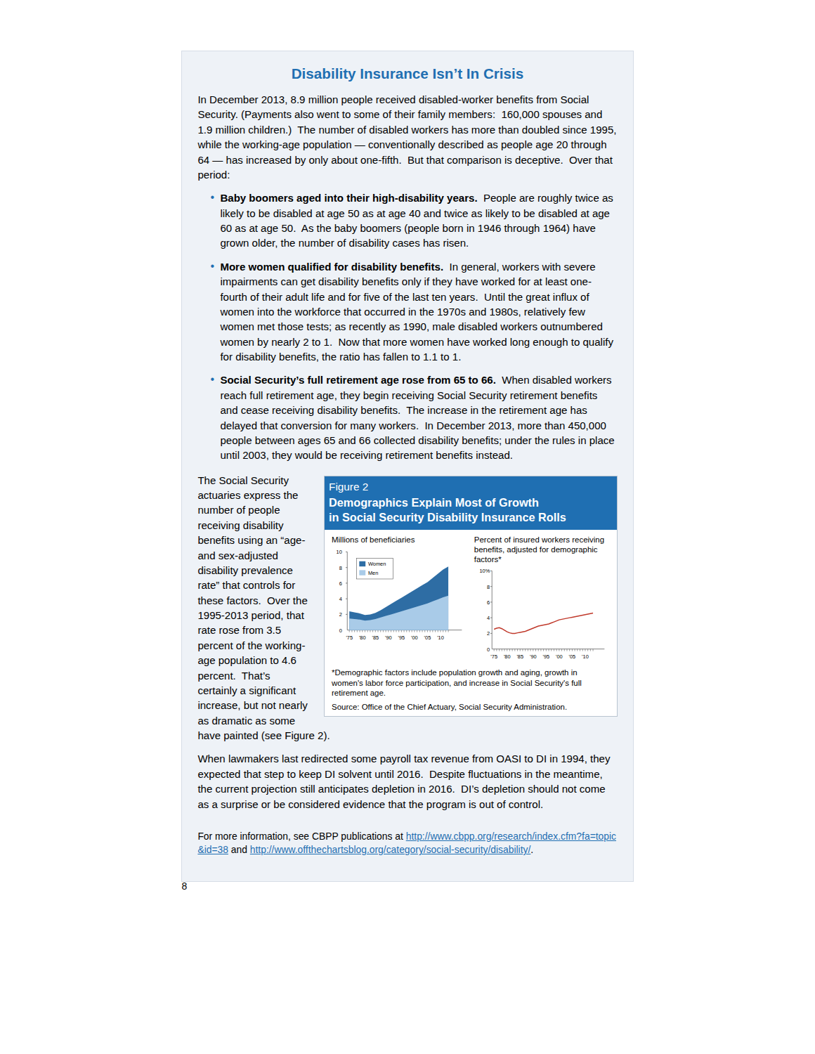Disability Insurance Isn’t In Crisis
In December 2013, 8.9 million people received disabled-worker benefits from Social Security. (Payments also went to some of their family members: 160,000 spouses and 1.9 million children.) The number of disabled workers has more than doubled since 1995, while the working-age population — conventionally described as people age 20 through 64 — has increased by only about one-fifth. But that comparison is deceptive. Over that period:
Baby boomers aged into their high-disability years. People are roughly twice as likely to be disabled at age 50 as at age 40 and twice as likely to be disabled at age 60 as at age 50. As the baby boomers (people born in 1946 through 1964) have grown older, the number of disability cases has risen.
More women qualified for disability benefits. In general, workers with severe impairments can get disability benefits only if they have worked for at least one-fourth of their adult life and for five of the last ten years. Until the great influx of women into the workforce that occurred in the 1970s and 1980s, relatively few women met those tests; as recently as 1990, male disabled workers outnumbered women by nearly 2 to 1. Now that more women have worked long enough to qualify for disability benefits, the ratio has fallen to 1.1 to 1.
Social Security’s full retirement age rose from 65 to 66. When disabled workers reach full retirement age, they begin receiving Social Security retirement benefits and cease receiving disability benefits. The increase in the retirement age has delayed that conversion for many workers. In December 2013, more than 450,000 people between ages 65 and 66 collected disability benefits; under the rules in place until 2003, they would be receiving retirement benefits instead.
Figure 2
Demographics Explain Most of Growth
in Social Security Disability Insurance Rolls
Millions of beneficiaries
10 8 6 4 2 0 '75 '80 '85 '90 '95 '00 '05 '10 Women Men
Percent of insured workers receiving benefits, adjusted for demographic factors*
10% 8 6 4 2 0 '75 '80 '85 '90 '95 '00 '05 '10
*Demographic factors include population growth and aging, growth in women's labor force participation, and increase in Social Security's full retirement age.
Source: Office of the Chief Actuary, Social Security Administration.
The Social Security actuaries express the number of people receiving disability benefits using an “age- and sex-adjusted disability prevalence rate” that controls for these factors. Over the 1995-2013 period, that rate rose from 3.5 percent of the working-age population to 4.6 percent. That’s certainly a significant increase, but not nearly as dramatic as some have painted (see Figure 2).
When lawmakers last redirected some payroll tax revenue from OASI to DI in 1994, they expected that step to keep DI solvent until 2016. Despite fluctuations in the meantime, the current projection still anticipates depletion in 2016. DI’s depletion should not come as a surprise or be considered evidence that the program is out of control.
For more information, see CBPP publications at http://www.cbpp.org/research/index.cfm?fa=topic&id=38 and http://www.offthechartsblog.org/category/social-security/disability/.
8